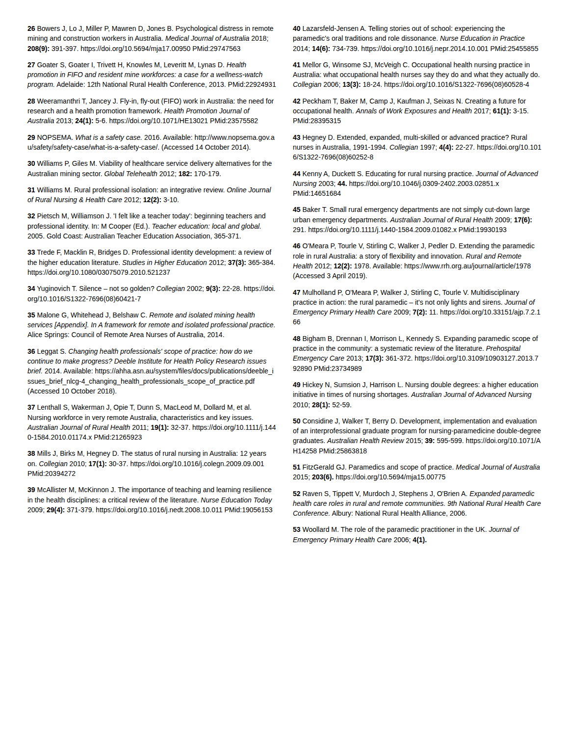26 Bowers J, Lo J, Miller P, Mawren D, Jones B. Psychological distress in remote mining and construction workers in Australia. Medical Journal of Australia 2018; 208(9): 391-397. https://doi.org/10.5694/mja17.00950 PMid:29747563
27 Goater S, Goater I, Trivett H, Knowles M, Leveritt M, Lynas D. Health promotion in FIFO and resident mine workforces: a case for a wellness-watch program. Adelaide: 12th National Rural Health Conference, 2013. PMid:22924931
28 Weeramanthri T, Jancey J. Fly-in, fly-out (FIFO) work in Australia: the need for research and a health promotion framework. Health Promotion Journal of Australia 2013; 24(1): 5-6. https://doi.org/10.1071/HE13021 PMid:23575582
29 NOPSEMA. What is a safety case. 2016. Available: http://www.nopsema.gov.au/safety/safety-case/what-is-a-safety-case/. (Accessed 14 October 2014).
30 Williams P, Giles M. Viability of healthcare service delivery alternatives for the Australian mining sector. Global Telehealth 2012; 182: 170-179.
31 Williams M. Rural professional isolation: an integrative review. Online Journal of Rural Nursing & Health Care 2012; 12(2): 3-10.
32 Pietsch M, Williamson J. 'I felt like a teacher today': beginning teachers and professional identity. In: M Cooper (Ed.). Teacher education: local and global. 2005. Gold Coast: Australian Teacher Education Association, 365-371.
33 Trede F, Macklin R, Bridges D. Professional identity development: a review of the higher education literature. Studies in Higher Education 2012; 37(3): 365-384. https://doi.org/10.1080/03075079.2010.521237
34 Yuginovich T. Silence – not so golden? Collegian 2002; 9(3): 22-28. https://doi.org/10.1016/S1322-7696(08)60421-7
35 Malone G, Whitehead J, Belshaw C. Remote and isolated mining health services [Appendix]. In A framework for remote and isolated professional practice. Alice Springs: Council of Remote Area Nurses of Australia, 2014.
36 Leggat S. Changing health professionals' scope of practice: how do we continue to make progress? Deeble Institute for Health Policy Research issues brief. 2014. Available: https://ahha.asn.au/system/files/docs/publications/deeble_issues_brief_nlcg-4_changing_health_professionals_scope_of_practice.pdf (Accessed 10 October 2018).
37 Lenthall S, Wakerman J, Opie T, Dunn S, MacLeod M, Dollard M, et al. Nursing workforce in very remote Australia, characteristics and key issues. Australian Journal of Rural Health 2011; 19(1): 32-37. https://doi.org/10.1111/j.1440-1584.2010.01174.x PMid:21265923
38 Mills J, Birks M, Hegney D. The status of rural nursing in Australia: 12 years on. Collegian 2010; 17(1): 30-37. https://doi.org/10.1016/j.colegn.2009.09.001 PMid:20394272
39 McAllister M, McKinnon J. The importance of teaching and learning resilience in the health disciplines: a critical review of the literature. Nurse Education Today 2009; 29(4): 371-379. https://doi.org/10.1016/j.nedt.2008.10.011 PMid:19056153
40 Lazarsfeld-Jensen A. Telling stories out of school: experiencing the paramedic's oral traditions and role dissonance. Nurse Education in Practice 2014; 14(6): 734-739. https://doi.org/10.1016/j.nepr.2014.10.001 PMid:25455855
41 Mellor G, Winsome SJ, McVeigh C. Occupational health nursing practice in Australia: what occupational health nurses say they do and what they actually do. Collegian 2006; 13(3): 18-24. https://doi.org/10.1016/S1322-7696(08)60528-4
42 Peckham T, Baker M, Camp J, Kaufman J, Seixas N. Creating a future for occupational health. Annals of Work Exposures and Health 2017; 61(1): 3-15. PMid:28395315
43 Hegney D. Extended, expanded, multi-skilled or advanced practice? Rural nurses in Australia, 1991-1994. Collegian 1997; 4(4): 22-27. https://doi.org/10.1016/S1322-7696(08)60252-8
44 Kenny A, Duckett S. Educating for rural nursing practice. Journal of Advanced Nursing 2003; 44. https://doi.org/10.1046/j.0309-2402.2003.02851.x PMid:14651684
45 Baker T. Small rural emergency departments are not simply cut-down large urban emergency departments. Australian Journal of Rural Health 2009; 17(6): 291. https://doi.org/10.1111/j.1440-1584.2009.01082.x PMid:19930193
46 O'Meara P, Tourle V, Stirling C, Walker J, Pedler D. Extending the paramedic role in rural Australia: a story of flexibility and innovation. Rural and Remote Health 2012; 12(2): 1978. Available: https://www.rrh.org.au/journal/article/1978 (Accessed 3 April 2019).
47 Mulholland P, O'Meara P, Walker J, Stirling C, Tourle V. Multidisciplinary practice in action: the rural paramedic – it's not only lights and sirens. Journal of Emergency Primary Health Care 2009; 7(2): 11. https://doi.org/10.33151/ajp.7.2.166
48 Bigham B, Drennan I, Morrison L, Kennedy S. Expanding paramedic scope of practice in the community: a systematic review of the literature. Prehospital Emergency Care 2013; 17(3): 361-372. https://doi.org/10.3109/10903127.2013.792890 PMid:23734989
49 Hickey N, Sumsion J, Harrison L. Nursing double degrees: a higher education initiative in times of nursing shortages. Australian Journal of Advanced Nursing 2010; 28(1): 52-59.
50 Considine J, Walker T, Berry D. Development, implementation and evaluation of an interprofessional graduate program for nursing-paramedicine double-degree graduates. Australian Health Review 2015; 39: 595-599. https://doi.org/10.1071/AH14258 PMid:25863818
51 FitzGerald GJ. Paramedics and scope of practice. Medical Journal of Australia 2015; 203(6). https://doi.org/10.5694/mja15.00775
52 Raven S, Tippett V, Murdoch J, Stephens J, O'Brien A. Expanded paramedic health care roles in rural and remote communities. 9th National Rural Health Care Conference. Albury: National Rural Health Alliance, 2006.
53 Woollard M. The role of the paramedic practitioner in the UK. Journal of Emergency Primary Health Care 2006; 4(1).